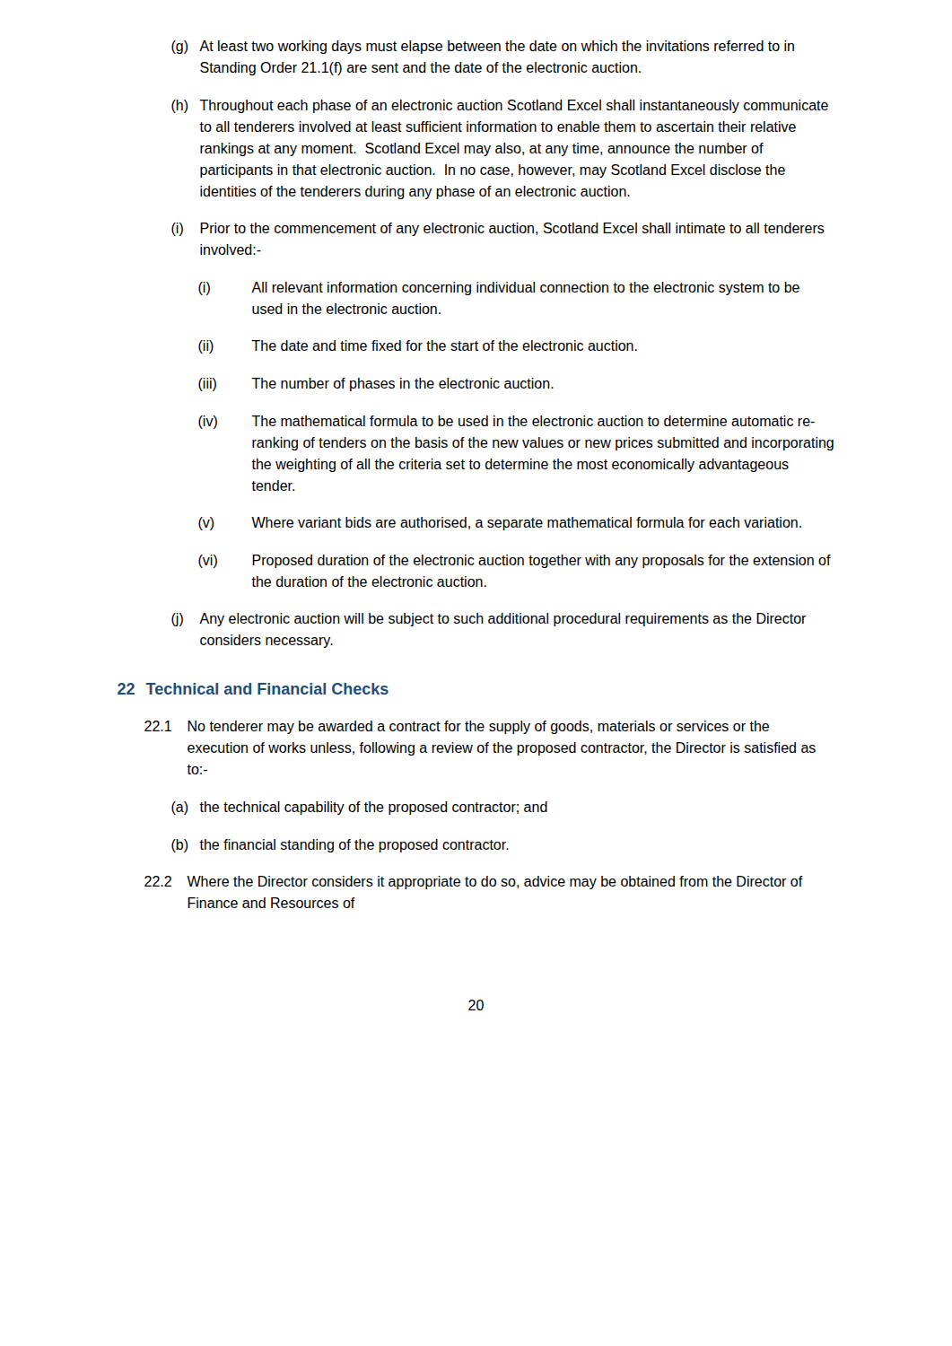(g) At least two working days must elapse between the date on which the invitations referred to in Standing Order 21.1(f) are sent and the date of the electronic auction.
(h) Throughout each phase of an electronic auction Scotland Excel shall instantaneously communicate to all tenderers involved at least sufficient information to enable them to ascertain their relative rankings at any moment. Scotland Excel may also, at any time, announce the number of participants in that electronic auction. In no case, however, may Scotland Excel disclose the identities of the tenderers during any phase of an electronic auction.
(i) Prior to the commencement of any electronic auction, Scotland Excel shall intimate to all tenderers involved:-
(i) All relevant information concerning individual connection to the electronic system to be used in the electronic auction.
(ii) The date and time fixed for the start of the electronic auction.
(iii) The number of phases in the electronic auction.
(iv) The mathematical formula to be used in the electronic auction to determine automatic re-ranking of tenders on the basis of the new values or new prices submitted and incorporating the weighting of all the criteria set to determine the most economically advantageous tender.
(v) Where variant bids are authorised, a separate mathematical formula for each variation.
(vi) Proposed duration of the electronic auction together with any proposals for the extension of the duration of the electronic auction.
(j) Any electronic auction will be subject to such additional procedural requirements as the Director considers necessary.
22 Technical and Financial Checks
22.1 No tenderer may be awarded a contract for the supply of goods, materials or services or the execution of works unless, following a review of the proposed contractor, the Director is satisfied as to:-
(a) the technical capability of the proposed contractor; and
(b) the financial standing of the proposed contractor.
22.2 Where the Director considers it appropriate to do so, advice may be obtained from the Director of Finance and Resources of
20